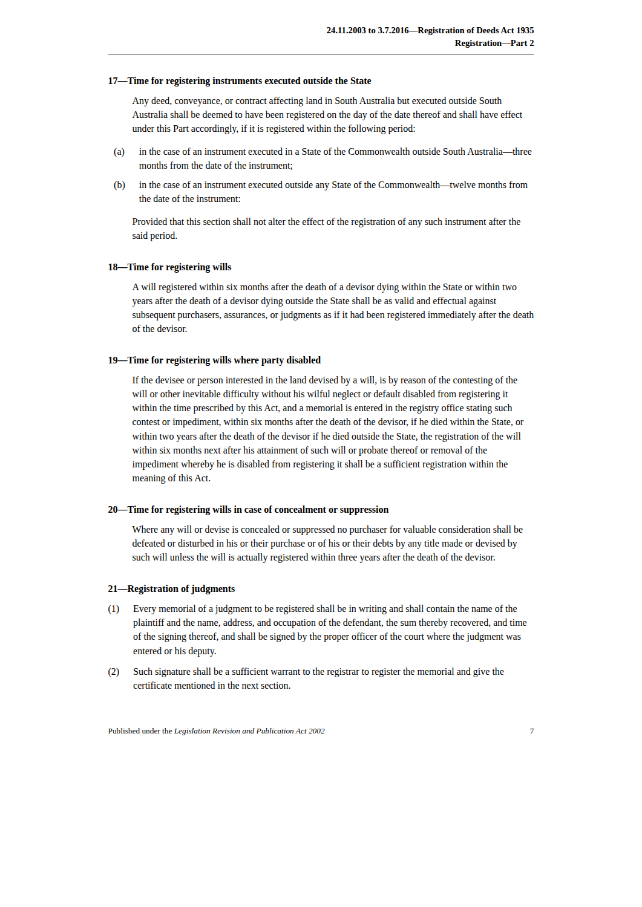24.11.2003 to 3.7.2016—Registration of Deeds Act 1935 Registration—Part 2
17—Time for registering instruments executed outside the State
Any deed, conveyance, or contract affecting land in South Australia but executed outside South Australia shall be deemed to have been registered on the day of the date thereof and shall have effect under this Part accordingly, if it is registered within the following period:
(a) in the case of an instrument executed in a State of the Commonwealth outside South Australia—three months from the date of the instrument;
(b) in the case of an instrument executed outside any State of the Commonwealth—twelve months from the date of the instrument:
Provided that this section shall not alter the effect of the registration of any such instrument after the said period.
18—Time for registering wills
A will registered within six months after the death of a devisor dying within the State or within two years after the death of a devisor dying outside the State shall be as valid and effectual against subsequent purchasers, assurances, or judgments as if it had been registered immediately after the death of the devisor.
19—Time for registering wills where party disabled
If the devisee or person interested in the land devised by a will, is by reason of the contesting of the will or other inevitable difficulty without his wilful neglect or default disabled from registering it within the time prescribed by this Act, and a memorial is entered in the registry office stating such contest or impediment, within six months after the death of the devisor, if he died within the State, or within two years after the death of the devisor if he died outside the State, the registration of the will within six months next after his attainment of such will or probate thereof or removal of the impediment whereby he is disabled from registering it shall be a sufficient registration within the meaning of this Act.
20—Time for registering wills in case of concealment or suppression
Where any will or devise is concealed or suppressed no purchaser for valuable consideration shall be defeated or disturbed in his or their purchase or of his or their debts by any title made or devised by such will unless the will is actually registered within three years after the death of the devisor.
21—Registration of judgments
(1) Every memorial of a judgment to be registered shall be in writing and shall contain the name of the plaintiff and the name, address, and occupation of the defendant, the sum thereby recovered, and time of the signing thereof, and shall be signed by the proper officer of the court where the judgment was entered or his deputy.
(2) Such signature shall be a sufficient warrant to the registrar to register the memorial and give the certificate mentioned in the next section.
Published under the Legislation Revision and Publication Act 2002 7